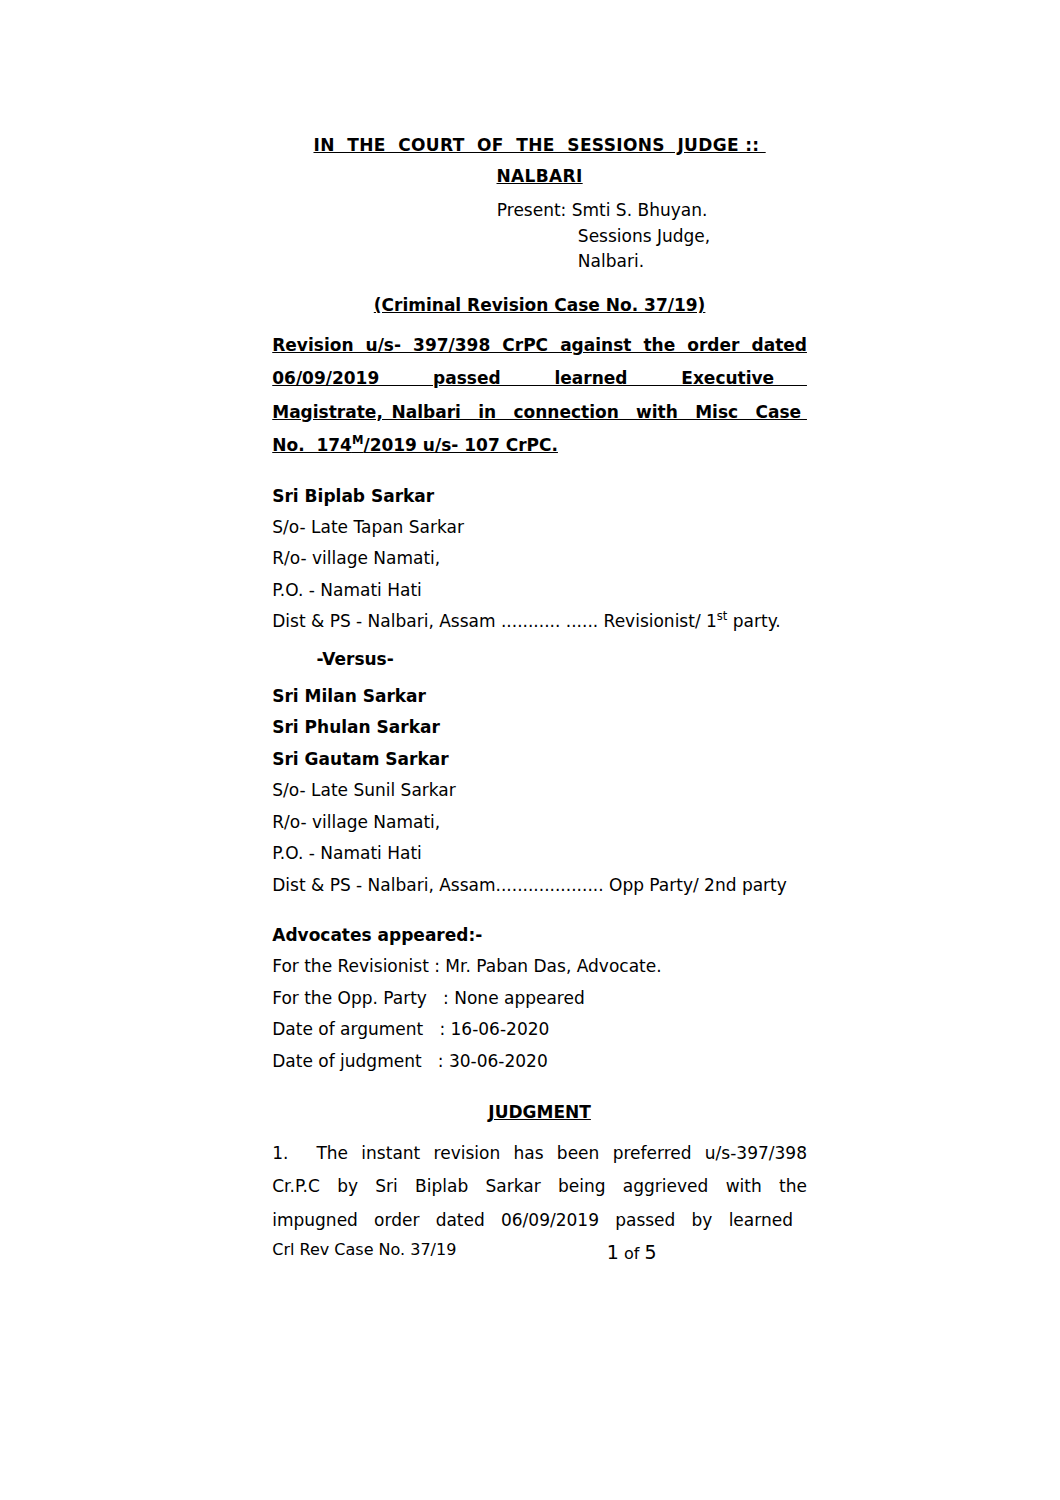IN THE COURT OF THE SESSIONS JUDGE :: NALBARI
Present: Smti S. Bhuyan.
Sessions Judge,
Nalbari.
(Criminal Revision Case No. 37/19)
Revision u/s- 397/398 CrPC against the order dated 06/09/2019 passed learned Executive Magistrate, Nalbari in connection with Misc Case No. 174M/2019 u/s- 107 CrPC.
Sri Biplab Sarkar
S/o- Late Tapan Sarkar
R/o- village Namati,
P.O. - Namati Hati
Dist & PS - Nalbari, Assam ........... ...... Revisionist/ 1st party.
-Versus-
Sri Milan Sarkar
Sri Phulan Sarkar
Sri Gautam Sarkar
S/o- Late Sunil Sarkar
R/o- village Namati,
P.O. - Namati Hati
Dist & PS - Nalbari, Assam.................... Opp Party/ 2nd party
Advocates appeared:-
For the Revisionist : Mr. Paban Das, Advocate.
For the Opp. Party : None appeared
Date of argument : 16-06-2020
Date of judgment : 30-06-2020
JUDGMENT
1. The instant revision has been preferred u/s-397/398 Cr.P.C by Sri Biplab Sarkar being aggrieved with the impugned order dated 06/09/2019 passed by learned
Crl Rev Case No. 37/19
1 of 5